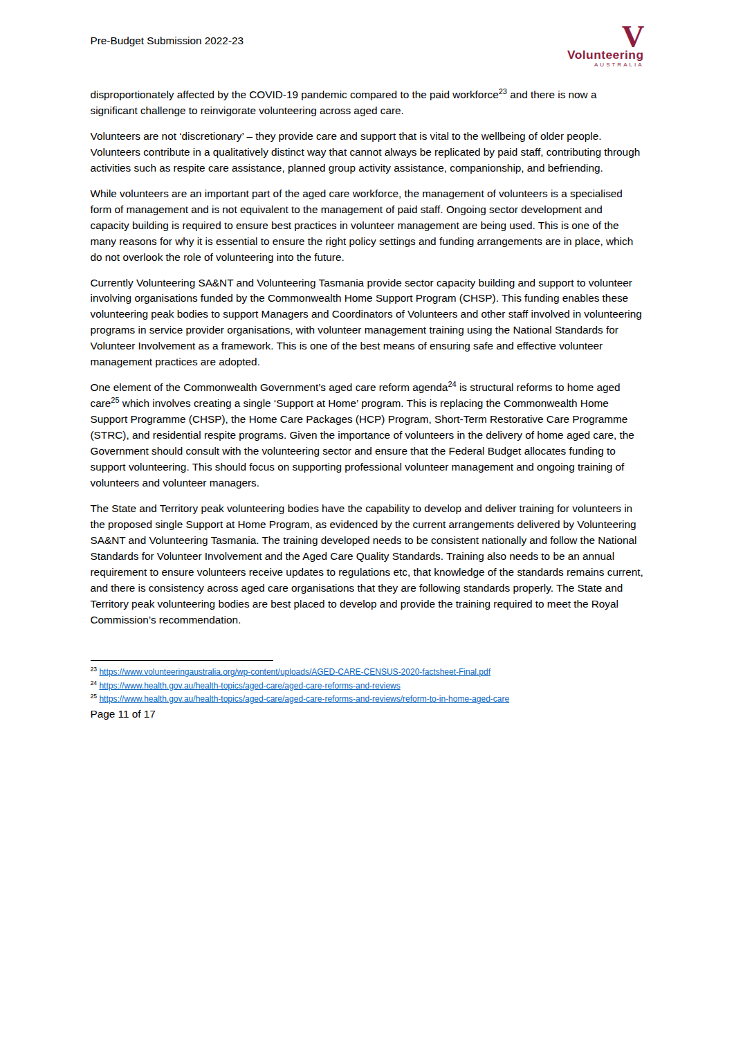Pre-Budget Submission 2022-23
V Volunteering AUSTRALIA
disproportionately affected by the COVID-19 pandemic compared to the paid workforce23 and there is now a significant challenge to reinvigorate volunteering across aged care.
Volunteers are not ‘discretionary’ – they provide care and support that is vital to the wellbeing of older people. Volunteers contribute in a qualitatively distinct way that cannot always be replicated by paid staff, contributing through activities such as respite care assistance, planned group activity assistance, companionship, and befriending.
While volunteers are an important part of the aged care workforce, the management of volunteers is a specialised form of management and is not equivalent to the management of paid staff. Ongoing sector development and capacity building is required to ensure best practices in volunteer management are being used. This is one of the many reasons for why it is essential to ensure the right policy settings and funding arrangements are in place, which do not overlook the role of volunteering into the future.
Currently Volunteering SA&NT and Volunteering Tasmania provide sector capacity building and support to volunteer involving organisations funded by the Commonwealth Home Support Program (CHSP). This funding enables these volunteering peak bodies to support Managers and Coordinators of Volunteers and other staff involved in volunteering programs in service provider organisations, with volunteer management training using the National Standards for Volunteer Involvement as a framework. This is one of the best means of ensuring safe and effective volunteer management practices are adopted.
One element of the Commonwealth Government’s aged care reform agenda24 is structural reforms to home aged care25 which involves creating a single ‘Support at Home’ program. This is replacing the Commonwealth Home Support Programme (CHSP), the Home Care Packages (HCP) Program, Short-Term Restorative Care Programme (STRC), and residential respite programs. Given the importance of volunteers in the delivery of home aged care, the Government should consult with the volunteering sector and ensure that the Federal Budget allocates funding to support volunteering. This should focus on supporting professional volunteer management and ongoing training of volunteers and volunteer managers.
The State and Territory peak volunteering bodies have the capability to develop and deliver training for volunteers in the proposed single Support at Home Program, as evidenced by the current arrangements delivered by Volunteering SA&NT and Volunteering Tasmania. The training developed needs to be consistent nationally and follow the National Standards for Volunteer Involvement and the Aged Care Quality Standards. Training also needs to be an annual requirement to ensure volunteers receive updates to regulations etc, that knowledge of the standards remains current, and there is consistency across aged care organisations that they are following standards properly. The State and Territory peak volunteering bodies are best placed to develop and provide the training required to meet the Royal Commission’s recommendation.
23 https://www.volunteeringaustralia.org/wp-content/uploads/AGED-CARE-CENSUS-2020-factsheet-Final.pdf
24 https://www.health.gov.au/health-topics/aged-care/aged-care-reforms-and-reviews
25 https://www.health.gov.au/health-topics/aged-care/aged-care-reforms-and-reviews/reform-to-in-home-aged-care
Page 11 of 17